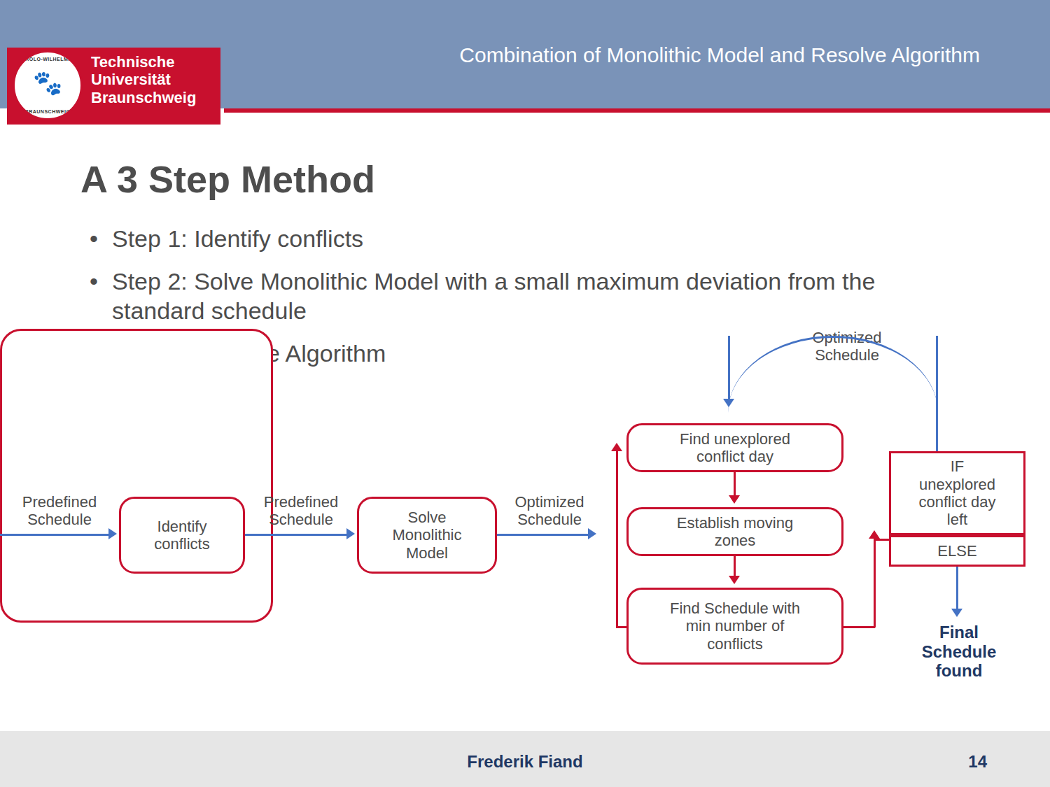Combination of Monolithic Model and Resolve Algorithm
Technische
Universität
Braunschweig
CAROLO-WILHELMINA
🐾
BRAUNSCHWEIG
A 3 Step Method
Step 1: Identify conflicts
Step 2: Solve Monolithic Model with a small maximum deviation from the standard schedule
Step 3: Resolve Algorithm
Predefined
Schedule
Predefined
Schedule
Optimized
Schedule
Optimized
Schedule
Final
Schedule
found
Identify
conflicts
Solve
Monolithic
Model
Find unexplored
conflict day
Establish moving
zones
Find Schedule with
min number of
conflicts
IF
unexplored
conflict day
left
ELSE
Frederik Fiand
14